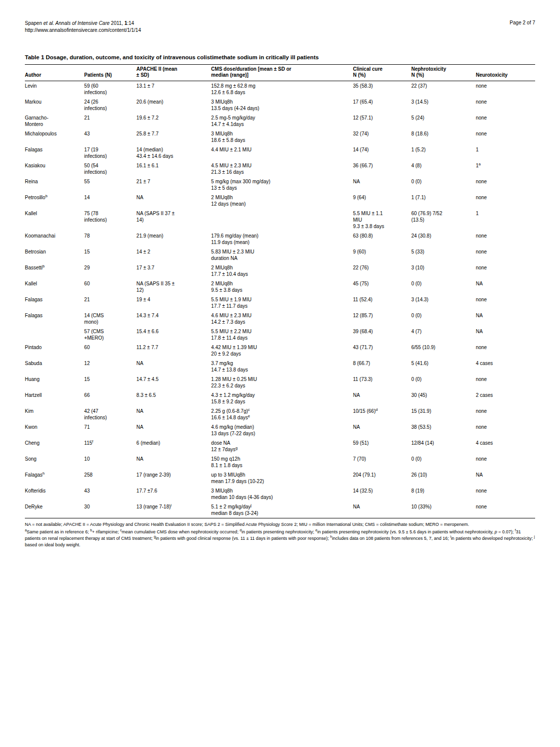Spapen et al. Annals of Intensive Care 2011, 1:14
http://www.annalsofintensivecare.com/content/1/1/14
Page 2 of 7
Table 1 Dosage, duration, outcome, and toxicity of intravenous colistimethate sodium in critically ill patients
| Author | Patients (N) | APACHE II (mean ± SD) | CMS dose/duration [mean ± SD or median (range)] | Clinical cure N (%) | Nephrotoxicity N (%) | Neurotoxicity |
| --- | --- | --- | --- | --- | --- | --- |
| Levin | 59 (60 infections) | 13.1 ± 7 | 152.8 mg ± 62.8 mg 12.6 ± 6.8 days | 35 (58.3) | 22 (37) | none |
| Markou | 24 (26 infections) | 20.6 (mean) | 3 MIUq8h 13.5 days (4-24 days) | 17 (65.4) | 3 (14.5) | none |
| Garnacho- Montero | 21 | 19.6 ± 7.2 | 2.5 mg-5 mg/kg/day 14.7 ± 4.1days | 12 (57.1) | 5 (24) | none |
| Michalopoulos | 43 | 25.8 ± 7.7 | 3 MIUq8h 18.6 ± 5.8 days | 32 (74) | 8 (18.6) | none |
| Falagas | 17 (19 infections) | 14 (median) 43.4 ± 14.6 days | 4.4 MIU ± 2.1 MIU | 14 (74) | 1 (5.2) | 1 |
| Kasiakou | 50 (54 infections) | 16.1 ± 6.1 | 4.5 MIU ± 2.3 MIU 21.3 ± 16 days | 36 (66.7) | 4 (8) | 1 a |
| Reina | 55 | 21 ± 7 | 5 mg/kg (max 300 mg/day) 13 ± 5 days | NA | 0 (0) | none |
| Petrosillo b | 14 | NA | 2 MIUq8h 12 days (mean) | 9 (64) | 1 (7.1) | none |
| Kallel | 75 (78 infections) | NA (SAPS II 37 ± 14) | | 5.5 MIU ± 1.1 MIU 9.3 ± 3.8 days | 60 (76.9) 7/52 (13.5) | 1 |
| Koomanachai | 78 | 21.9 (mean) | 179.6 mg/day (mean) 11.9 days (mean) | 63 (80.8) | 24 (30.8) | none |
| Betrosian | 15 | 14 ± 2 | 5.83 MIU ± 2.3 MIU duration NA | 9 (60) | 5 (33) | none |
| Bassetti b | 29 | 17 ± 3.7 | 2 MIUq8h 17.7 ± 10.4 days | 22 (76) | 3 (10) | none |
| Kallel | 60 | NA (SAPS II 35 ± 12) | 2 MIUq8h 9.5 ± 3.8 days | 45 (75) | 0 (0) | NA |
| Falagas | 21 | 19 ± 4 | 5.5 MIU ± 1.9 MIU 17.7 ± 11.7 days | 11 (52.4) | 3 (14.3) | none |
| Falagas | 14 (CMS mono) | 14.3 ± 7.4 | 4.6 MIU ± 2.3 MIU 14.2 ± 7.3 days | 12 (85.7) | 0 (0) | NA |
| | 57 (CMS +MERO) | 15.4 ± 6.6 | 5.5 MIU ± 2.2 MIU 17.8 ± 11.4 days | 39 (68.4) | 4 (7) | NA |
| Pintado | 60 | 11.2 ± 7.7 | 4.42 MIU ± 1.39 MIU 20 ± 9.2 days | 43 (71.7) | 6/55 (10.9) | none |
| Sabuda | 12 | NA | 3.7 mg/kg 14.7 ± 13.8 days | 8 (66.7) | 5 (41.6) | 4 cases |
| Huang | 15 | 14.7 ± 4.5 | 1.28 MIU ± 0.25 MIU 22.3 ± 6.2 days | 11 (73.3) | 0 (0) | none |
| Hartzell | 66 | 8.3 ± 6.5 | 4.3 ± 1.2 mg/kg/day 15.8 ± 9.2 days | NA | 30 (45) | 2 cases |
| Kim | 42 (47 infections) | NA | 2.25 g (0.6-8.7g) c 16.6 ± 14.8 days e | 10/15 (66) d | 15 (31.9) | none |
| Kwon | 71 | NA | 4.6 mg/kg (median) 13 days (7-22 days) | NA | 38 (53.5) | none |
| Cheng | 115 f | 6 (median) | dose NA 12 ± 7days g | 59 (51) | 12/84 (14) | 4 cases |
| Song | 10 | NA | 150 mg q12h 8.1 ± 1.8 days | 7 (70) | 0 (0) | none |
| Falagas h | 258 | 17 (range 2-39) | up to 3 MIUq8h mean 17.9 days (10-22) | 204 (79.1) | 26 (10) | NA |
| Kofteridis | 43 | 17.7 ±7.6 | 3 MIUq8h median 10 days (4-36 days) | 14 (32.5) | 8 (19) | none |
| DeRyke | 30 | 13 (range 7-18) i | 5.1 ± 2 mg/kg/day j median 8 days (3-24) | NA | 10 (33%) | none |
NA = not available; APACHE II = Acute Physiology and Chronic Health Evaluation II score; SAPS 2 = Simplified Acute Physiology Score 2; MIU = million International Units; CMS = colistimethate sodium; MERO = meropenem.
aSame patient as in reference 6; b+ rifampicine; cmean cumulative CMS dose when nephrotoxicity occurred; din patients presenting nephrotoxicity; ein patients presenting nephrotoxicity (vs. 9.5 ± 5.6 days in patients without nephrotoxicity, p = 0.07); f31 patients on renal replacement therapy at start of CMS treatment; gin patients with good clinical response (vs. 11 ± 11 days in patients with poor response); hincludes data on 108 patients from references 5, 7, and 16; iin patients who developed nephrotoxicity; j based on ideal body weight.